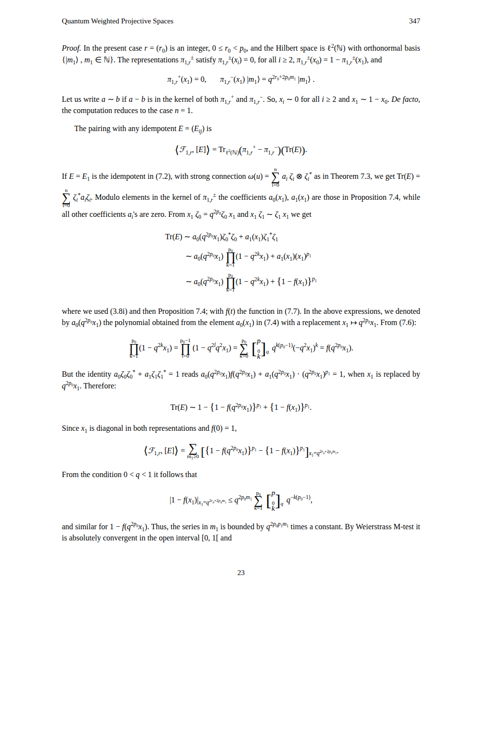Quantum Weighted Projective Spaces 347
Proof. In the present case r = (r0) is an integer, 0 ≤ r0 < p0, and the Hilbert space is ℓ2(ℕ) with orthonormal basis {|m1⟩ , m1 ∈ ℕ}. The representations π1,r± satisfy π1,r±(xi) = 0, for all i ≥ 2, π1,r±(x0) = 1 − π1,r±(x1), and
π1,r+(x1) = 0, π1,r−(x1) |m1⟩ = q2r0+2p0m1 |m1⟩ .
Let us write a ∼ b if a − b is in the kernel of both π1,r+ and π1,r−. So, xi ∼ 0 for all i ≥ 2 and x1 ∼ 1 − x0. De facto, the computation reduces to the case n = 1.
The pairing with any idempotent E = (Eij) is
⟨ℱ1,r, [E]⟩ = Trℓ2(ℕ)(π1,r+ − π1,r−)(Tr(E)).
If E = E1 is the idempotent in (7.2), with strong connection ω(u) = n∑i=0 ai ζi ⊗ ζi* as in Theorem 7.3, we get Tr(E) = n∑i=0 ζi*ai ζi. Modulo elements in the kernel of π1,r± the coefficients a0(x1), a1(x1) are those in Proposition 7.4, while all other coefficients ai's are zero. From x1 ζ0 = q2p0ζ0 x1 and x1 ζ1 ∼ ζ1 x1 we get
Tr(E) ∼ a0(q2p0x1)ζ0*ζ0 + a1(x1)ζ1*ζ1
∼ a0(q2p0x1) p0∏k=1(1 − q2kx1) + a1(x1)(x1)p1
∼ a0(q2p0x1) p0∏k=1(1 − q2kx1) + {1 − f(x1)}p1
where we used (3.8i) and then Proposition 7.4; with f(t) the function in (7.7). In the above expressions, we denoted by a0(q2p0x1) the polynomial obtained from the element a0(x1) in (7.4) with a replacement x1 ↦ q2p0x1. From (7.6):
p0∏k=1(1 − q2kx1) = p0−1∏l=0 (1 − q2lq2x1) = p0∑k=0 [p0 k] q qk(p0−1)(−q2x1)k = f(q2p0x1).
But the identity a0ζ0ζ0* + a1ζ1ζ1* = 1 reads a0(q2p0x1)f(q2p0x1) + a1(q2p0x1) · (q2p0x1)p1 = 1, when x1 is replaced by q2p0x1. Therefore:
Tr(E) ∼ 1 − {1 − f(q2p0x1)}p1 + {1 − f(x1)}p1.
Since x1 is diagonal in both representations and f(0) = 1,
⟨ℱ1,r, [E]⟩ = ∑m1≥0 [{1 − f(q2p0x1)}p1 − {1 − f(x1)}p1]x1=q2r0+2p0m1.
From the condition 0 < q < 1 it follows that
|1 − f(x1)|x1=q2r0+2p0m1 ≤ q2p0m1 p0∑k=1 [p0 k] q q−k(p0−1),
and similar for 1 − f(q2p0x1). Thus, the series in m1 is bounded by q2p0p1m1 times a constant. By Weierstrass M-test it is absolutely convergent in the open interval [0, 1[ and
23